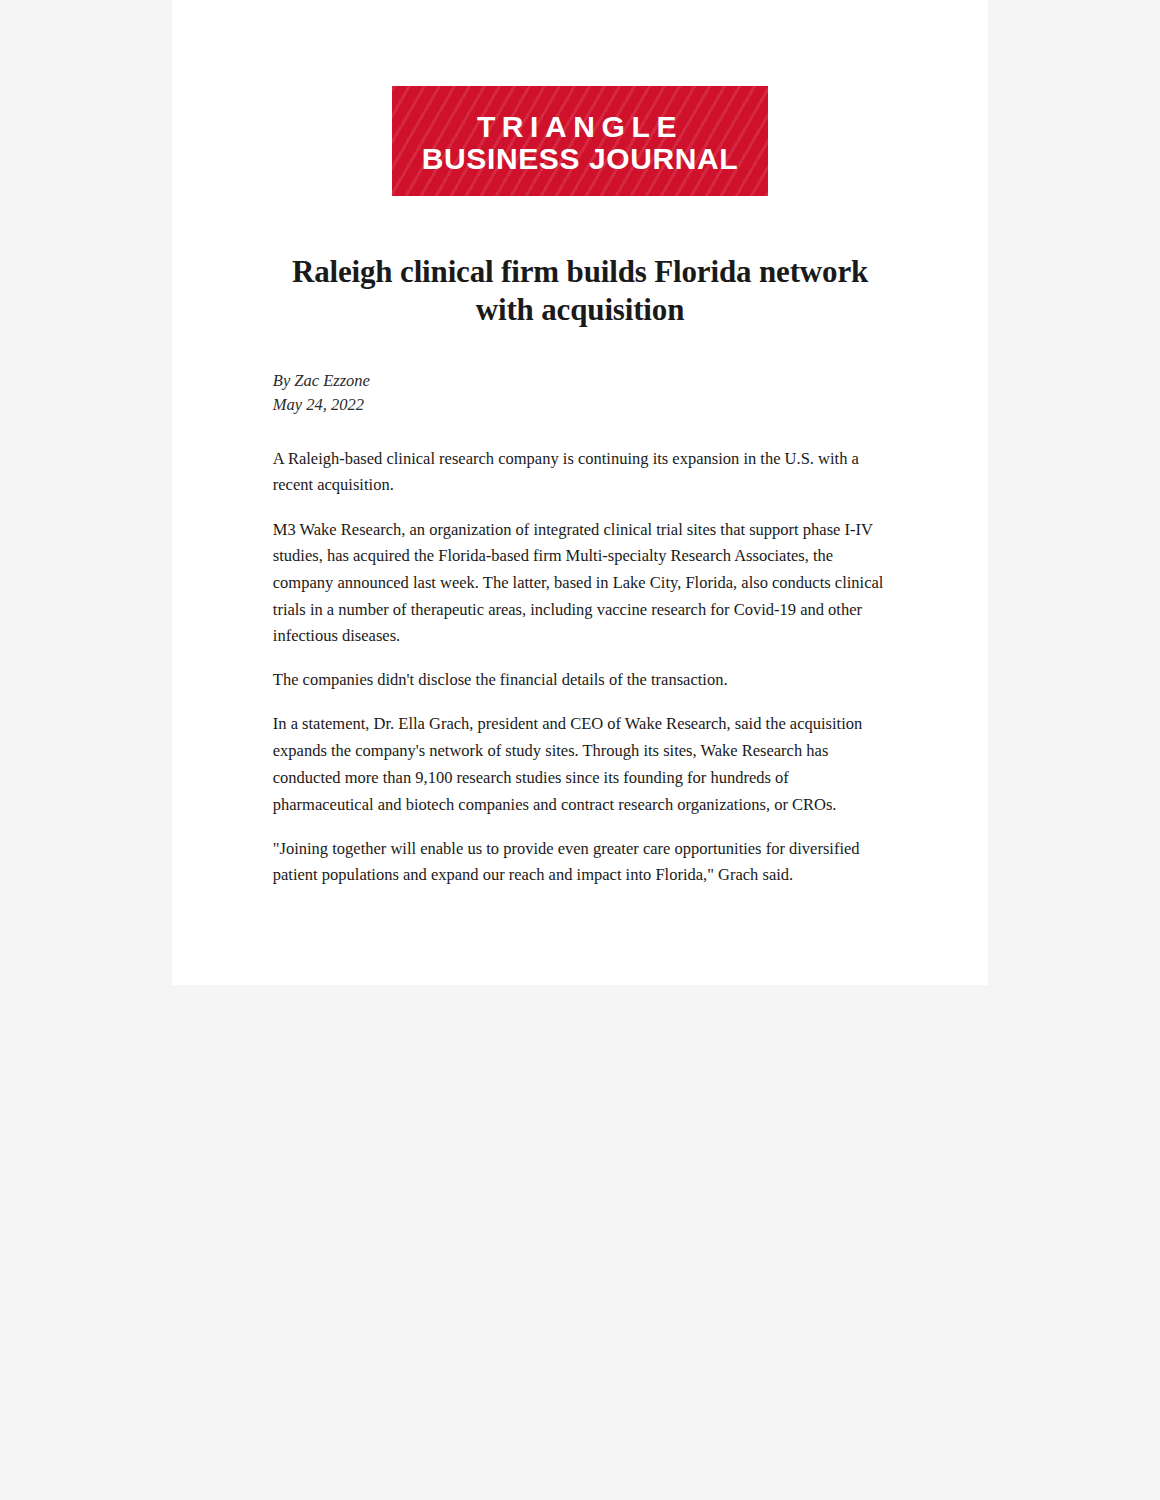Triangle
Business Journal
Raleigh clinical firm builds Florida network with acquisition
By Zac Ezzone May 24, 2022
A Raleigh-based clinical research company is continuing its expansion in the U.S. with a recent acquisition.
M3 Wake Research, an organization of integrated clinical trial sites that support phase I-IV studies, has acquired the Florida-based firm Multi-specialty Research Associates, the company announced last week. The latter, based in Lake City, Florida, also conducts clinical trials in a number of therapeutic areas, including vaccine research for Covid-19 and other infectious diseases.
The companies didn't disclose the financial details of the transaction.
In a statement, Dr. Ella Grach, president and CEO of Wake Research, said the acquisition expands the company's network of study sites. Through its sites, Wake Research has conducted more than 9,100 research studies since its founding for hundreds of pharmaceutical and biotech companies and contract research organizations, or CROs.
"Joining together will enable us to provide even greater care opportunities for diversified patient populations and expand our reach and impact into Florida," Grach said.